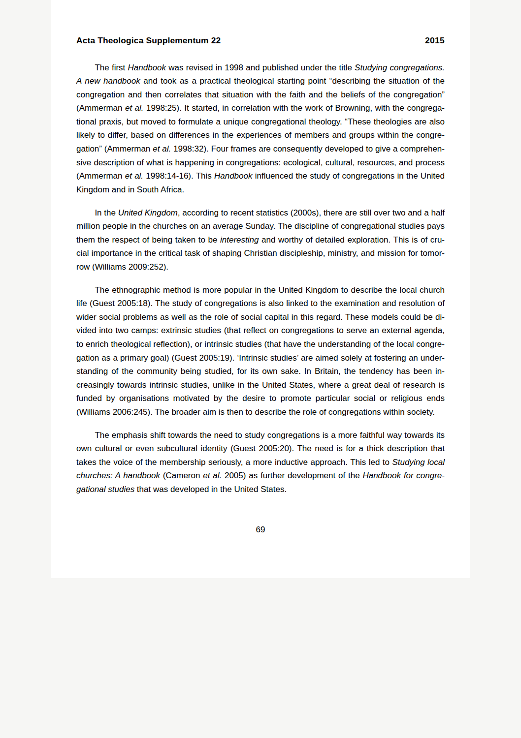Acta Theologica Supplementum 22 2015
The first Handbook was revised in 1998 and published under the title Studying congregations. A new handbook and took as a practical theological starting point “describing the situation of the congregation and then correlates that situation with the faith and the beliefs of the congregation” (Ammerman et al. 1998:25). It started, in correlation with the work of Browning, with the congregational praxis, but moved to formulate a unique congregational theology. “These theologies are also likely to differ, based on differences in the experiences of members and groups within the congregation” (Ammerman et al. 1998:32). Four frames are consequently developed to give a comprehensive description of what is happening in congregations: ecological, cultural, resources, and process (Ammerman et al. 1998:14-16). This Handbook influenced the study of congregations in the United Kingdom and in South Africa.
In the United Kingdom, according to recent statistics (2000s), there are still over two and a half million people in the churches on an average Sunday. The discipline of congregational studies pays them the respect of being taken to be interesting and worthy of detailed exploration. This is of crucial importance in the critical task of shaping Christian discipleship, ministry, and mission for tomorrow (Williams 2009:252).
The ethnographic method is more popular in the United Kingdom to describe the local church life (Guest 2005:18). The study of congregations is also linked to the examination and resolution of wider social problems as well as the role of social capital in this regard. These models could be divided into two camps: extrinsic studies (that reflect on congregations to serve an external agenda, to enrich theological reflection), or intrinsic studies (that have the understanding of the local congregation as a primary goal) (Guest 2005:19). ‘Intrinsic studies’ are aimed solely at fostering an understanding of the community being studied, for its own sake. In Britain, the tendency has been increasingly towards intrinsic studies, unlike in the United States, where a great deal of research is funded by organisations motivated by the desire to promote particular social or religious ends (Williams 2006:245). The broader aim is then to describe the role of congregations within society.
The emphasis shift towards the need to study congregations is a more faithful way towards its own cultural or even subcultural identity (Guest 2005:20). The need is for a thick description that takes the voice of the membership seriously, a more inductive approach. This led to Studying local churches: A handbook (Cameron et al. 2005) as further development of the Handbook for congregational studies that was developed in the United States.
69